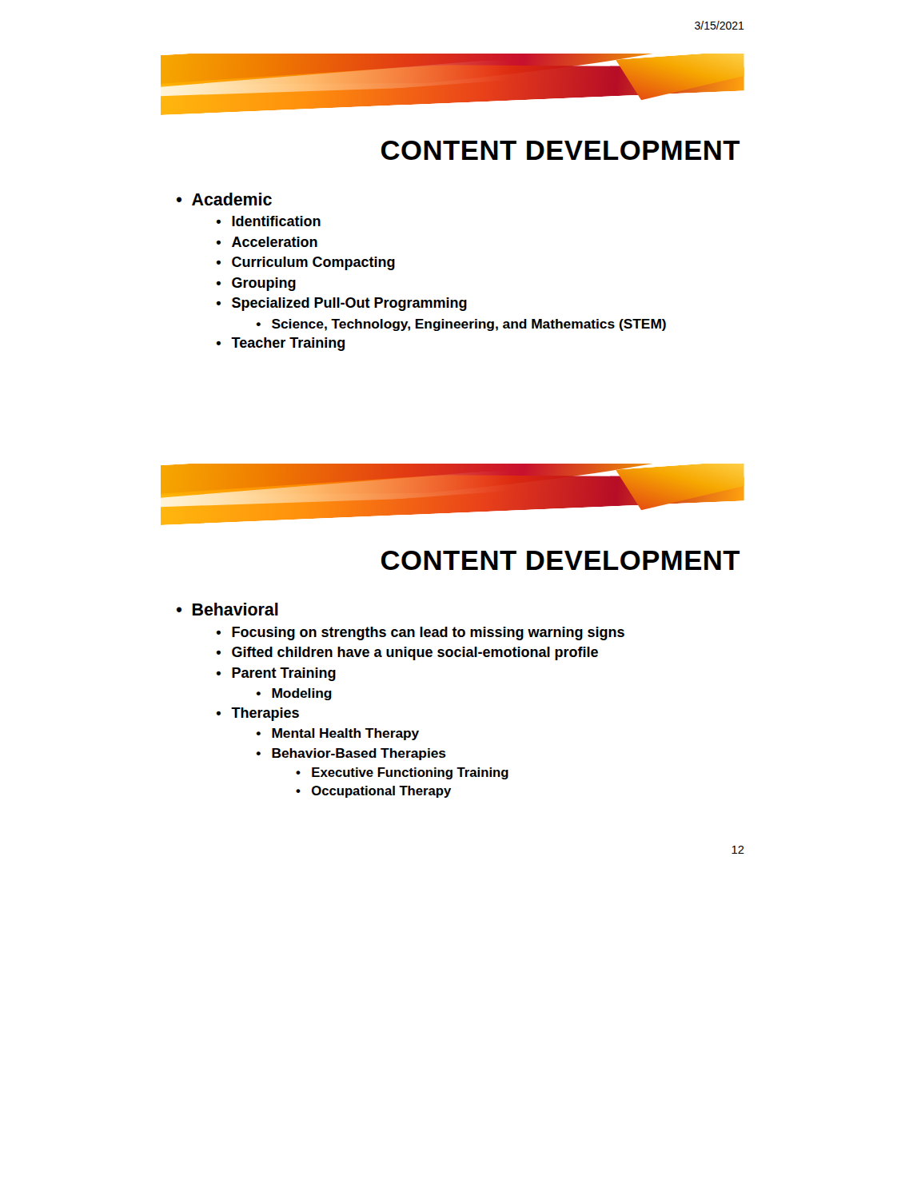3/15/2021
CONTENT DEVELOPMENT
Academic
Identification
Acceleration
Curriculum Compacting
Grouping
Specialized Pull-Out Programming
Science, Technology, Engineering, and Mathematics (STEM)
Teacher Training
CONTENT DEVELOPMENT
Behavioral
Focusing on strengths can lead to missing warning signs
Gifted children have a unique social-emotional profile
Parent Training
Modeling
Therapies
Mental Health Therapy
Behavior-Based Therapies
Executive Functioning Training
Occupational Therapy
12